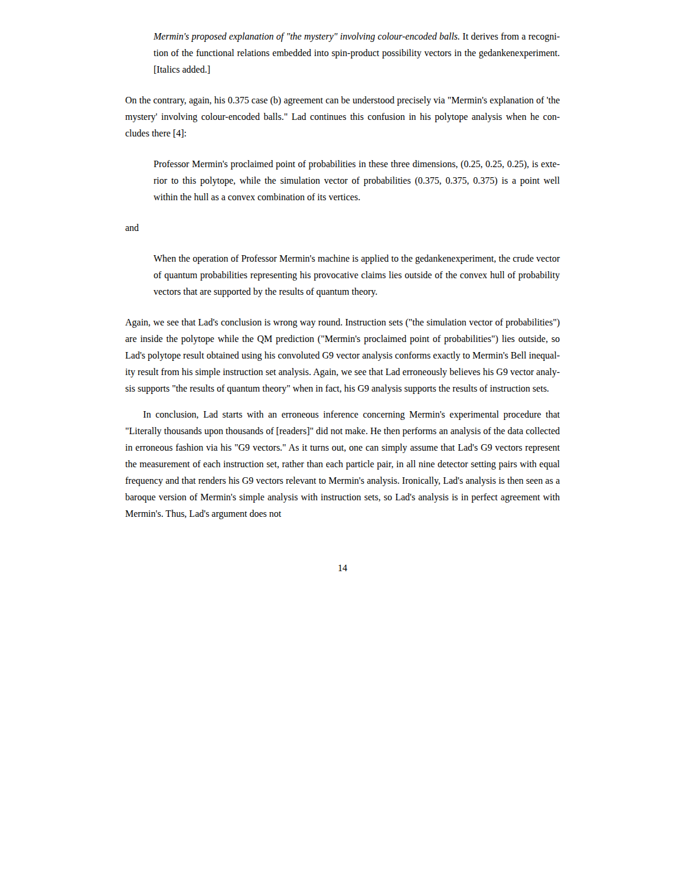Mermin's proposed explanation of "the mystery" involving colour-encoded balls. It derives from a recognition of the functional relations embedded into spin-product possibility vectors in the gedankenexperiment. [Italics added.]
On the contrary, again, his 0.375 case (b) agreement can be understood precisely via "Mermin's explanation of 'the mystery' involving colour-encoded balls." Lad continues this confusion in his polytope analysis when he concludes there [4]:
Professor Mermin's proclaimed point of probabilities in these three dimensions, (0.25, 0.25, 0.25), is exterior to this polytope, while the simulation vector of probabilities (0.375, 0.375, 0.375) is a point well within the hull as a convex combination of its vertices.
and
When the operation of Professor Mermin's machine is applied to the gedankenexperiment, the crude vector of quantum probabilities representing his provocative claims lies outside of the convex hull of probability vectors that are supported by the results of quantum theory.
Again, we see that Lad's conclusion is wrong way round. Instruction sets ("the simulation vector of probabilities") are inside the polytope while the QM prediction ("Mermin's proclaimed point of probabilities") lies outside, so Lad's polytope result obtained using his convoluted G9 vector analysis conforms exactly to Mermin's Bell inequality result from his simple instruction set analysis. Again, we see that Lad erroneously believes his G9 vector analysis supports "the results of quantum theory" when in fact, his G9 analysis supports the results of instruction sets.
In conclusion, Lad starts with an erroneous inference concerning Mermin's experimental procedure that "Literally thousands upon thousands of [readers]" did not make. He then performs an analysis of the data collected in erroneous fashion via his "G9 vectors." As it turns out, one can simply assume that Lad's G9 vectors represent the measurement of each instruction set, rather than each particle pair, in all nine detector setting pairs with equal frequency and that renders his G9 vectors relevant to Mermin's analysis. Ironically, Lad's analysis is then seen as a baroque version of Mermin's simple analysis with instruction sets, so Lad's analysis is in perfect agreement with Mermin's. Thus, Lad's argument does not
14